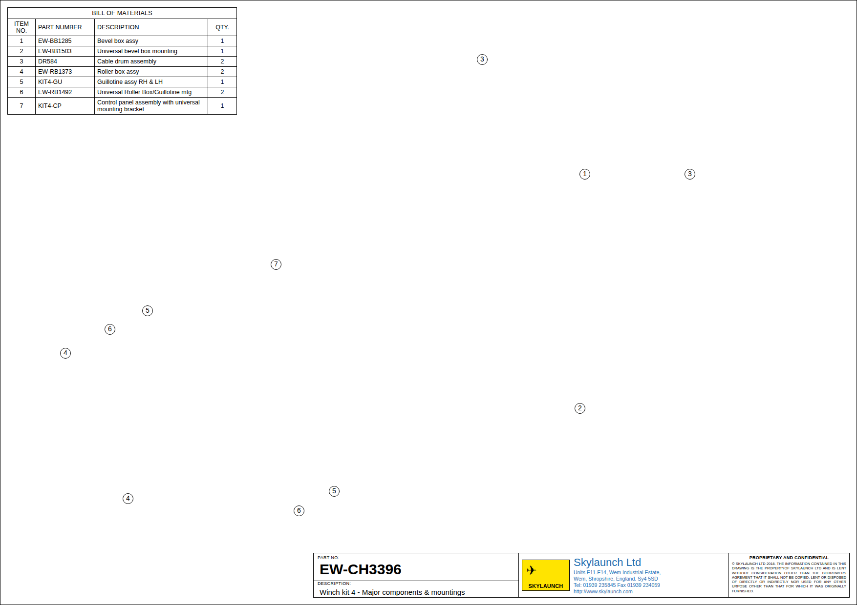BILL OF MATERIALS
| ITEM NO. | PART NUMBER | DESCRIPTION | QTY. |
| --- | --- | --- | --- |
| 1 | EW-BB1285 | Bevel box assy | 1 |
| 2 | EW-BB1503 | Universal bevel box mounting | 1 |
| 3 | DR584 | Cable drum assembly | 2 |
| 4 | EW-RB1373 | Roller box assy | 2 |
| 5 | KIT4-GU | Guillotine assy RH & LH | 1 |
| 6 | EW-RB1492 | Universal Roller Box/Guillotine mtg | 2 |
| 7 | KIT4-CP | Control panel assembly with universal mounting bracket | 1 |
3
1
3
2
7
5
6
4
4
5
6
PART NO:
EW-CH3396
DESCRIPTION:
Winch kit 4 - Major components & mountings
✈
SKYLAUNCH
Skylaunch Ltd
Units E11-E14, Wem Industrial Estate,
Wem, Shropshire, England. Sy4 5SD
Tel: 01939 235845 Fax 01939 234059
http://www.skylaunch.com
PROPRIETARY AND CONFIDENTIAL
© SKYLAUNCH LTD 2018. THE INFORMATION CONTAINED IN THIS DRAWING IS THE PROPERTYOF SKYLAUNCH LTD AND IS LENT WITHOUT CONSIDERATION OTHER THAN THE BORROWERS AGREMENT THAT IT SHALL NOT BE COPIED, LENT OR DISPOSED OF DIRECTLY OR INDIRECTLY NOR USED FOR ANY OTHER URPOSE OTHER THAN THAT FOR WHICH IT WAS ORIGINALLY FURNISHED.